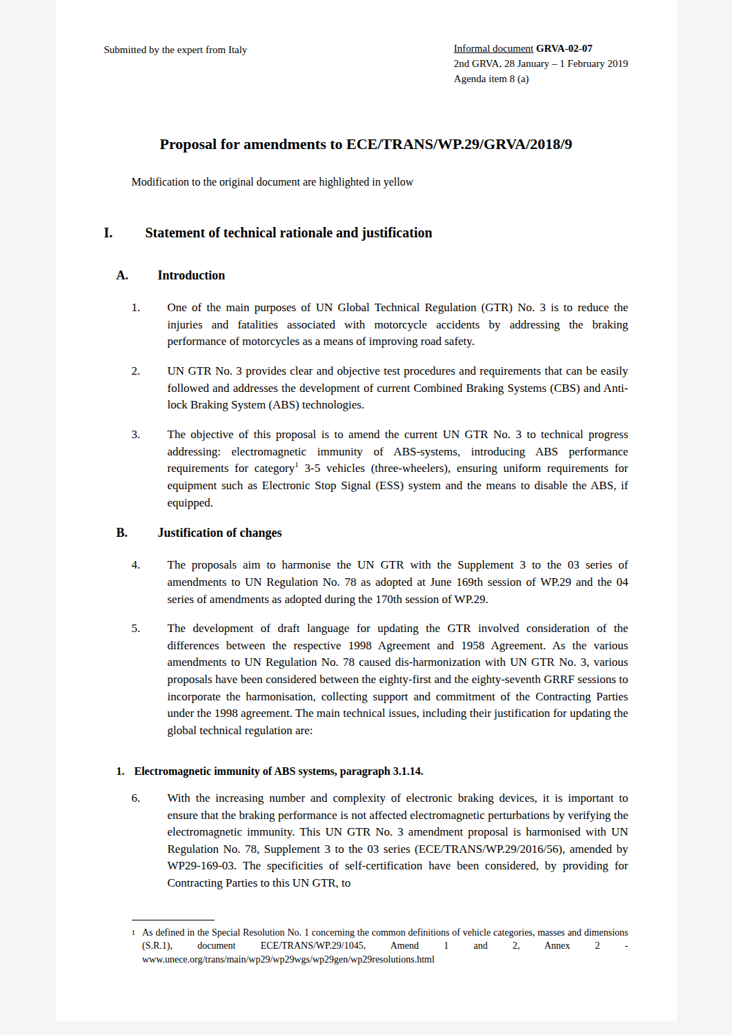Submitted by the expert from Italy
Informal document GRVA-02-07
2nd GRVA, 28 January – 1 February 2019
Agenda item 8 (a)
Proposal for amendments to ECE/TRANS/WP.29/GRVA/2018/9
Modification to the original document are highlighted in yellow
I. Statement of technical rationale and justification
A. Introduction
1. One of the main purposes of UN Global Technical Regulation (GTR) No. 3 is to reduce the injuries and fatalities associated with motorcycle accidents by addressing the braking performance of motorcycles as a means of improving road safety.
2. UN GTR No. 3 provides clear and objective test procedures and requirements that can be easily followed and addresses the development of current Combined Braking Systems (CBS) and Anti-lock Braking System (ABS) technologies.
3. The objective of this proposal is to amend the current UN GTR No. 3 to technical progress addressing: electromagnetic immunity of ABS-systems, introducing ABS performance requirements for category1 3-5 vehicles (three-wheelers), ensuring uniform requirements for equipment such as Electronic Stop Signal (ESS) system and the means to disable the ABS, if equipped.
B. Justification of changes
4. The proposals aim to harmonise the UN GTR with the Supplement 3 to the 03 series of amendments to UN Regulation No. 78 as adopted at June 169th session of WP.29 and the 04 series of amendments as adopted during the 170th session of WP.29.
5. The development of draft language for updating the GTR involved consideration of the differences between the respective 1998 Agreement and 1958 Agreement. As the various amendments to UN Regulation No. 78 caused dis-harmonization with UN GTR No. 3, various proposals have been considered between the eighty-first and the eighty-seventh GRRF sessions to incorporate the harmonisation, collecting support and commitment of the Contracting Parties under the 1998 agreement. The main technical issues, including their justification for updating the global technical regulation are:
1. Electromagnetic immunity of ABS systems, paragraph 3.1.14.
6. With the increasing number and complexity of electronic braking devices, it is important to ensure that the braking performance is not affected electromagnetic perturbations by verifying the electromagnetic immunity. This UN GTR No. 3 amendment proposal is harmonised with UN Regulation No. 78, Supplement 3 to the 03 series (ECE/TRANS/WP.29/2016/56), amended by WP29-169-03. The specificities of self-certification have been considered, by providing for Contracting Parties to this UN GTR, to
1 As defined in the Special Resolution No. 1 concerning the common definitions of vehicle categories, masses and dimensions (S.R.1), document ECE/TRANS/WP.29/1045, Amend 1 and 2, Annex 2 - www.unece.org/trans/main/wp29/wp29wgs/wp29gen/wp29resolutions.html